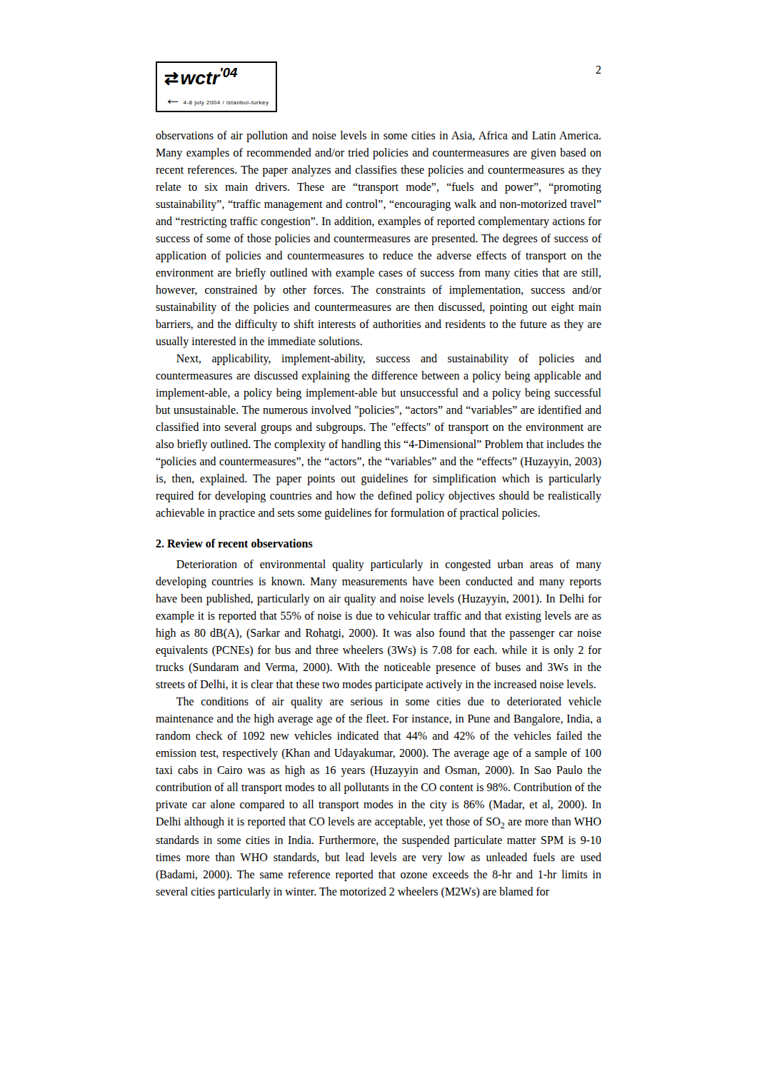⇄ wctr'04
← 4-8 july 2004 / istanbul-turkey
2
observations of air pollution and noise levels in some cities in Asia, Africa and Latin America. Many examples of recommended and/or tried policies and countermeasures are given based on recent references. The paper analyzes and classifies these policies and countermeasures as they relate to six main drivers. These are “transport mode”, “fuels and power”, “promoting sustainability”, “traffic management and control”, “encouraging walk and non-motorized travel” and “restricting traffic congestion”. In addition, examples of reported complementary actions for success of some of those policies and countermeasures are presented. The degrees of success of application of policies and countermeasures to reduce the adverse effects of transport on the environment are briefly outlined with example cases of success from many cities that are still, however, constrained by other forces. The constraints of implementation, success and/or sustainability of the policies and countermeasures are then discussed, pointing out eight main barriers, and the difficulty to shift interests of authorities and residents to the future as they are usually interested in the immediate solutions.
Next, applicability, implement-ability, success and sustainability of policies and countermeasures are discussed explaining the difference between a policy being applicable and implement-able, a policy being implement-able but unsuccessful and a policy being successful but unsustainable. The numerous involved "policies", “actors” and “variables” are identified and classified into several groups and subgroups. The "effects" of transport on the environment are also briefly outlined. The complexity of handling this “4-Dimensional” Problem that includes the “policies and countermeasures”, the “actors”, the “variables” and the “effects” (Huzayyin, 2003) is, then, explained. The paper points out guidelines for simplification which is particularly required for developing countries and how the defined policy objectives should be realistically achievable in practice and sets some guidelines for formulation of practical policies.
2. Review of recent observations
Deterioration of environmental quality particularly in congested urban areas of many developing countries is known. Many measurements have been conducted and many reports have been published, particularly on air quality and noise levels (Huzayyin, 2001). In Delhi for example it is reported that 55% of noise is due to vehicular traffic and that existing levels are as high as 80 dB(A), (Sarkar and Rohatgi, 2000). It was also found that the passenger car noise equivalents (PCNEs) for bus and three wheelers (3Ws) is 7.08 for each. while it is only 2 for trucks (Sundaram and Verma, 2000). With the noticeable presence of buses and 3Ws in the streets of Delhi, it is clear that these two modes participate actively in the increased noise levels.
The conditions of air quality are serious in some cities due to deteriorated vehicle maintenance and the high average age of the fleet. For instance, in Pune and Bangalore, India, a random check of 1092 new vehicles indicated that 44% and 42% of the vehicles failed the emission test, respectively (Khan and Udayakumar, 2000). The average age of a sample of 100 taxi cabs in Cairo was as high as 16 years (Huzayyin and Osman, 2000). In Sao Paulo the contribution of all transport modes to all pollutants in the CO content is 98%. Contribution of the private car alone compared to all transport modes in the city is 86% (Madar, et al, 2000). In Delhi although it is reported that CO levels are acceptable, yet those of SO2 are more than WHO standards in some cities in India. Furthermore, the suspended particulate matter SPM is 9-10 times more than WHO standards, but lead levels are very low as unleaded fuels are used (Badami, 2000). The same reference reported that ozone exceeds the 8-hr and 1-hr limits in several cities particularly in winter. The motorized 2 wheelers (M2Ws) are blamed for